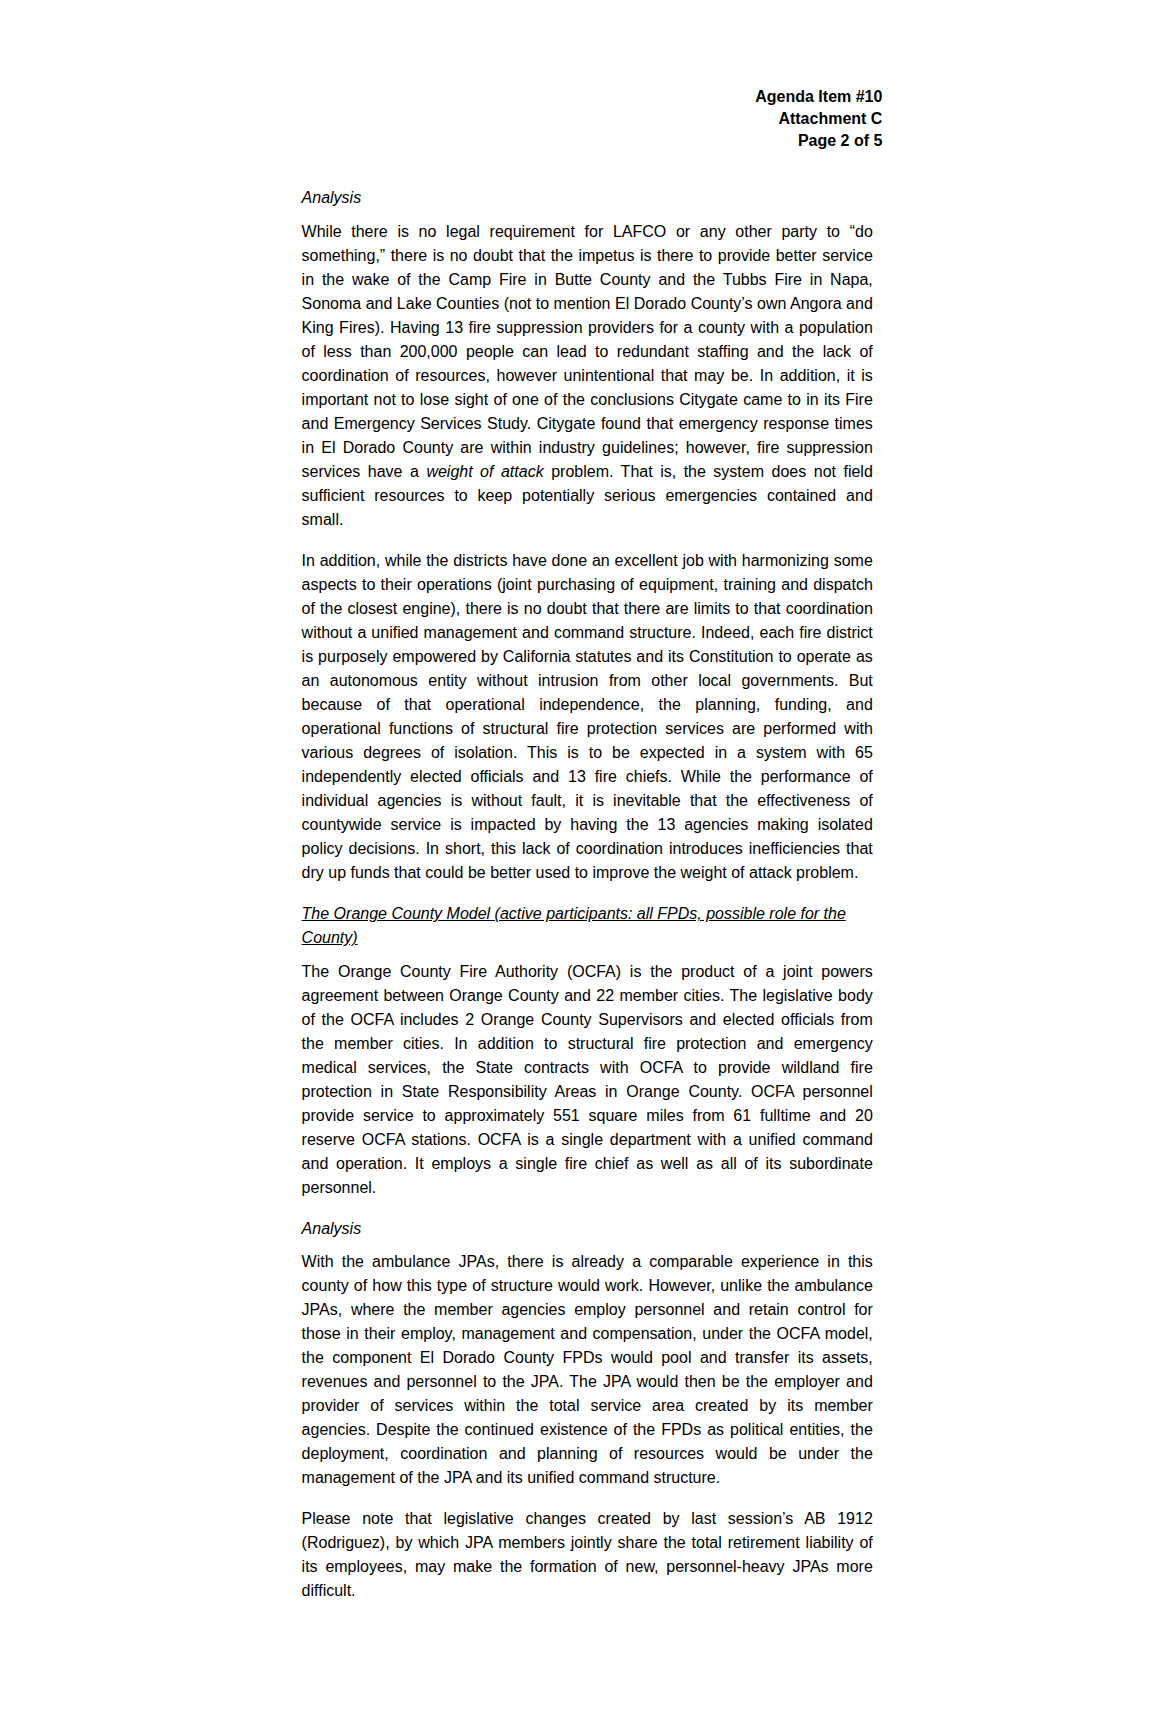Agenda Item #10
Attachment C
Page 2 of 5
Analysis
While there is no legal requirement for LAFCO or any other party to “do something,” there is no doubt that the impetus is there to provide better service in the wake of the Camp Fire in Butte County and the Tubbs Fire in Napa, Sonoma and Lake Counties (not to mention El Dorado County’s own Angora and King Fires). Having 13 fire suppression providers for a county with a population of less than 200,000 people can lead to redundant staffing and the lack of coordination of resources, however unintentional that may be. In addition, it is important not to lose sight of one of the conclusions Citygate came to in its Fire and Emergency Services Study. Citygate found that emergency response times in El Dorado County are within industry guidelines; however, fire suppression services have a weight of attack problem. That is, the system does not field sufficient resources to keep potentially serious emergencies contained and small.
In addition, while the districts have done an excellent job with harmonizing some aspects to their operations (joint purchasing of equipment, training and dispatch of the closest engine), there is no doubt that there are limits to that coordination without a unified management and command structure. Indeed, each fire district is purposely empowered by California statutes and its Constitution to operate as an autonomous entity without intrusion from other local governments. But because of that operational independence, the planning, funding, and operational functions of structural fire protection services are performed with various degrees of isolation. This is to be expected in a system with 65 independently elected officials and 13 fire chiefs. While the performance of individual agencies is without fault, it is inevitable that the effectiveness of countywide service is impacted by having the 13 agencies making isolated policy decisions. In short, this lack of coordination introduces inefficiencies that dry up funds that could be better used to improve the weight of attack problem.
The Orange County Model (active participants: all FPDs, possible role for the County)
The Orange County Fire Authority (OCFA) is the product of a joint powers agreement between Orange County and 22 member cities. The legislative body of the OCFA includes 2 Orange County Supervisors and elected officials from the member cities. In addition to structural fire protection and emergency medical services, the State contracts with OCFA to provide wildland fire protection in State Responsibility Areas in Orange County. OCFA personnel provide service to approximately 551 square miles from 61 fulltime and 20 reserve OCFA stations. OCFA is a single department with a unified command and operation. It employs a single fire chief as well as all of its subordinate personnel.
Analysis
With the ambulance JPAs, there is already a comparable experience in this county of how this type of structure would work. However, unlike the ambulance JPAs, where the member agencies employ personnel and retain control for those in their employ, management and compensation, under the OCFA model, the component El Dorado County FPDs would pool and transfer its assets, revenues and personnel to the JPA. The JPA would then be the employer and provider of services within the total service area created by its member agencies. Despite the continued existence of the FPDs as political entities, the deployment, coordination and planning of resources would be under the management of the JPA and its unified command structure.
Please note that legislative changes created by last session’s AB 1912 (Rodriguez), by which JPA members jointly share the total retirement liability of its employees, may make the formation of new, personnel-heavy JPAs more difficult.